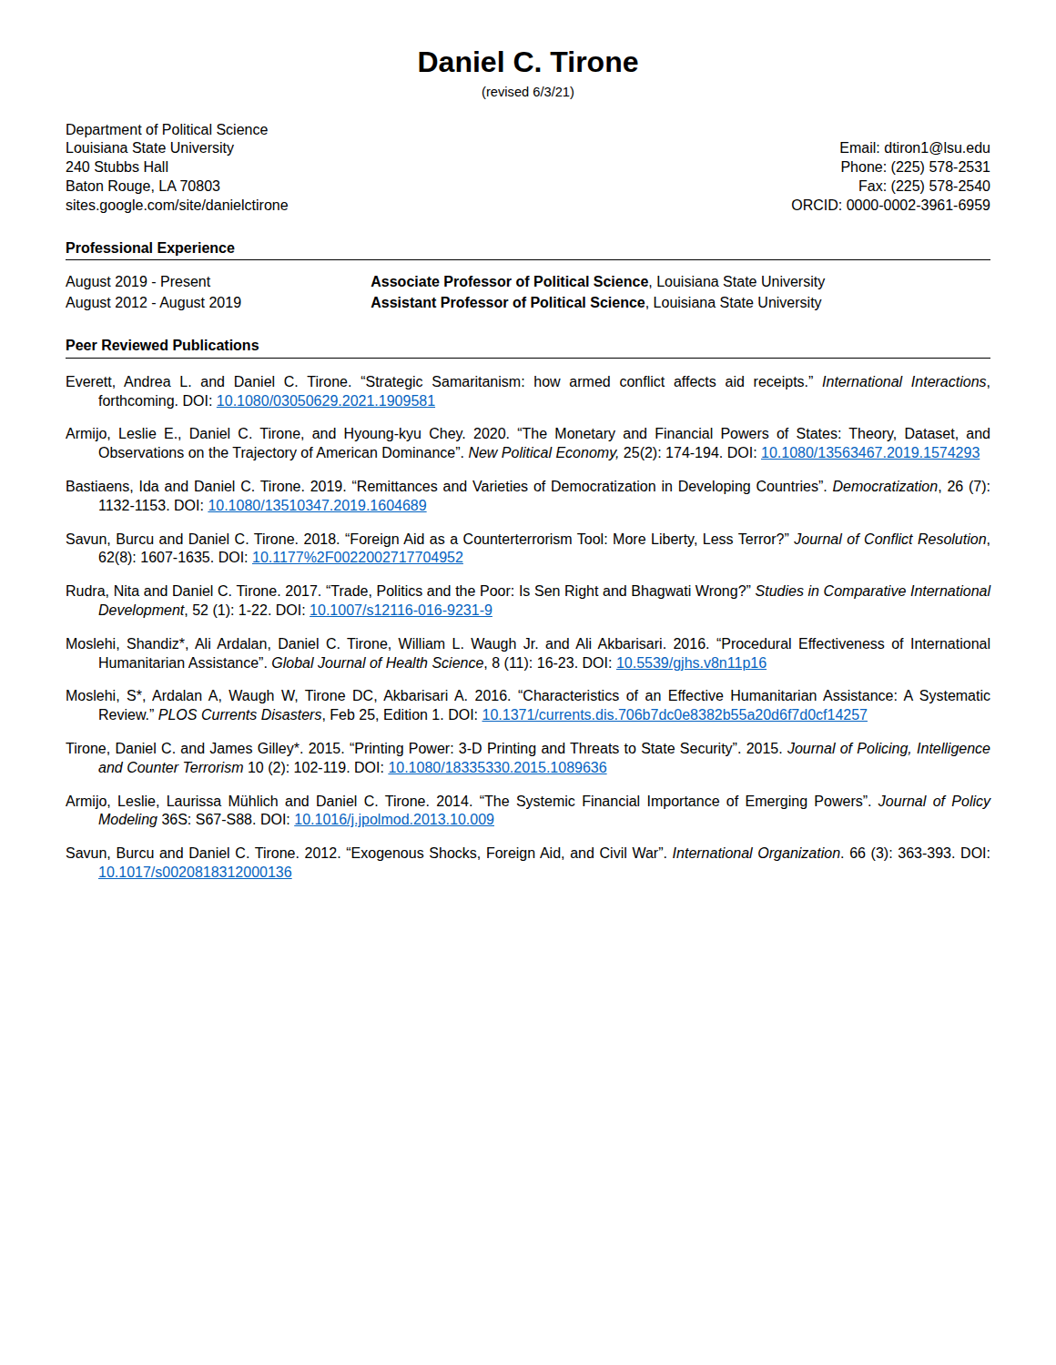Daniel C. Tirone
(revised 6/3/21)
| Department of Political Science | |
| Louisiana State University | Email: dtiron1@lsu.edu |
| 240 Stubbs Hall | Phone: (225) 578-2531 |
| Baton Rouge, LA 70803 | Fax: (225) 578-2540 |
| sites.google.com/site/danielctirone | ORCID: 0000-0002-3961-6959 |
Professional Experience
| August 2019 - Present | Associate Professor of Political Science , Louisiana State University |
| August 2012 - August 2019 | Assistant Professor of Political Science , Louisiana State University |
Peer Reviewed Publications
Everett, Andrea L. and Daniel C. Tirone. “Strategic Samaritanism: how armed conflict affects aid receipts.” International Interactions, forthcoming. DOI: 10.1080/03050629.2021.1909581
Armijo, Leslie E., Daniel C. Tirone, and Hyoung-kyu Chey. 2020. “The Monetary and Financial Powers of States: Theory, Dataset, and Observations on the Trajectory of American Dominance”. New Political Economy, 25(2): 174-194. DOI: 10.1080/13563467.2019.1574293
Bastiaens, Ida and Daniel C. Tirone. 2019. “Remittances and Varieties of Democratization in Developing Countries”. Democratization, 26 (7): 1132-1153. DOI: 10.1080/13510347.2019.1604689
Savun, Burcu and Daniel C. Tirone. 2018. “Foreign Aid as a Counterterrorism Tool: More Liberty, Less Terror?” Journal of Conflict Resolution, 62(8): 1607-1635. DOI: 10.1177%2F0022002717704952
Rudra, Nita and Daniel C. Tirone. 2017. “Trade, Politics and the Poor: Is Sen Right and Bhagwati Wrong?” Studies in Comparative International Development, 52 (1): 1-22. DOI: 10.1007/s12116-016-9231-9
Moslehi, Shandiz*, Ali Ardalan, Daniel C. Tirone, William L. Waugh Jr. and Ali Akbarisari. 2016. “Procedural Effectiveness of International Humanitarian Assistance”. Global Journal of Health Science, 8 (11): 16-23. DOI: 10.5539/gjhs.v8n11p16
Moslehi, S*, Ardalan A, Waugh W, Tirone DC, Akbarisari A. 2016. “Characteristics of an Effective Humanitarian Assistance: A Systematic Review.” PLOS Currents Disasters, Feb 25, Edition 1. DOI: 10.1371/currents.dis.706b7dc0e8382b55a20d6f7d0cf14257
Tirone, Daniel C. and James Gilley*. 2015. “Printing Power: 3-D Printing and Threats to State Security”. 2015. Journal of Policing, Intelligence and Counter Terrorism 10 (2): 102-119. DOI: 10.1080/18335330.2015.1089636
Armijo, Leslie, Laurissa Mühlich and Daniel C. Tirone. 2014. “The Systemic Financial Importance of Emerging Powers”. Journal of Policy Modeling 36S: S67-S88. DOI: 10.1016/j.jpolmod.2013.10.009
Savun, Burcu and Daniel C. Tirone. 2012. “Exogenous Shocks, Foreign Aid, and Civil War”. International Organization. 66 (3): 363-393. DOI: 10.1017/s0020818312000136